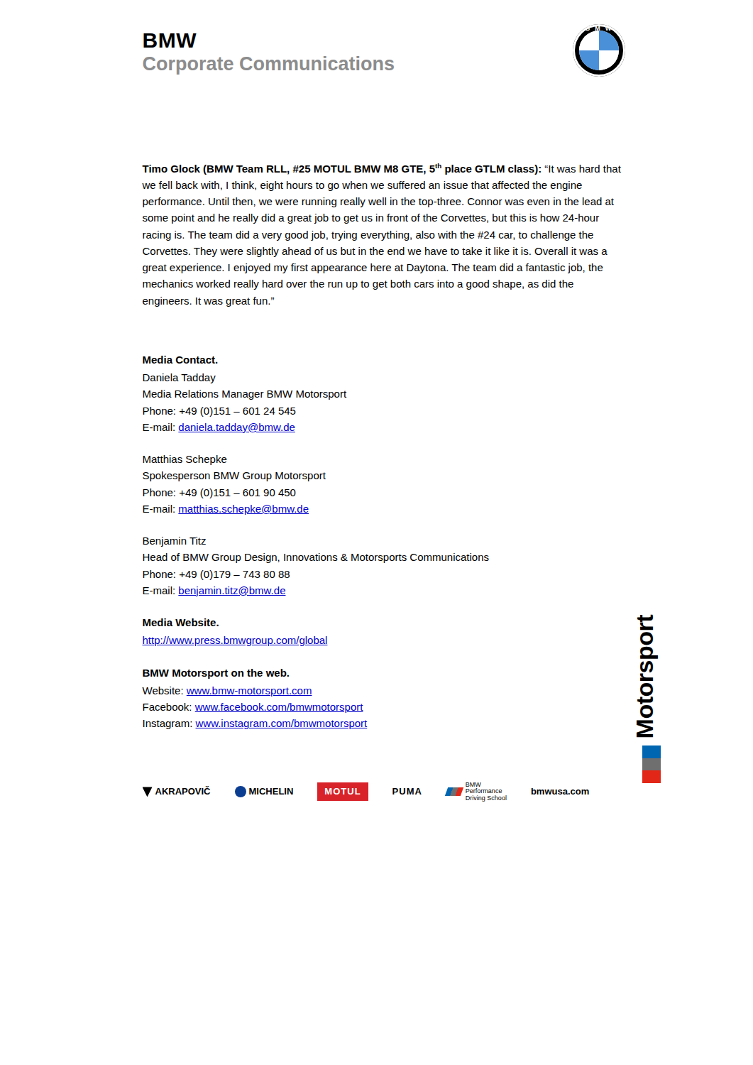BMW
Corporate Communications
BMW
Motorsport
Timo Glock (BMW Team RLL, #25 MOTUL BMW M8 GTE, 5th place GTLM class): “It was hard that we fell back with, I think, eight hours to go when we suffered an issue that affected the engine performance. Until then, we were running really well in the top-three. Connor was even in the lead at some point and he really did a great job to get us in front of the Corvettes, but this is how 24-hour racing is. The team did a very good job, trying everything, also with the #24 car, to challenge the Corvettes. They were slightly ahead of us but in the end we have to take it like it is. Overall it was a great experience. I enjoyed my first appearance here at Daytona. The team did a fantastic job, the mechanics worked really hard over the run up to get both cars into a good shape, as did the engineers. It was great fun.”
Media Contact.
Daniela Tadday
Media Relations Manager BMW Motorsport
Phone: +49 (0)151 – 601 24 545
E-mail: daniela.tadday@bmw.de
Matthias Schepke
Spokesperson BMW Group Motorsport
Phone: +49 (0)151 – 601 90 450
E-mail: matthias.schepke@bmw.de
Benjamin Titz
Head of BMW Group Design, Innovations & Motorsports Communications
Phone: +49 (0)179 – 743 80 88
E-mail: benjamin.titz@bmw.de
Media Website.
http://www.press.bmwgroup.com/global
BMW Motorsport on the web.
Website: www.bmw-motorsport.com
Facebook: www.facebook.com/bmwmotorsport
Instagram: www.instagram.com/bmwmotorsport
AKRAPOVIČ
MICHELIN
MOTUL
PUMA
BMW
Performance
Driving School
bmwusa.com